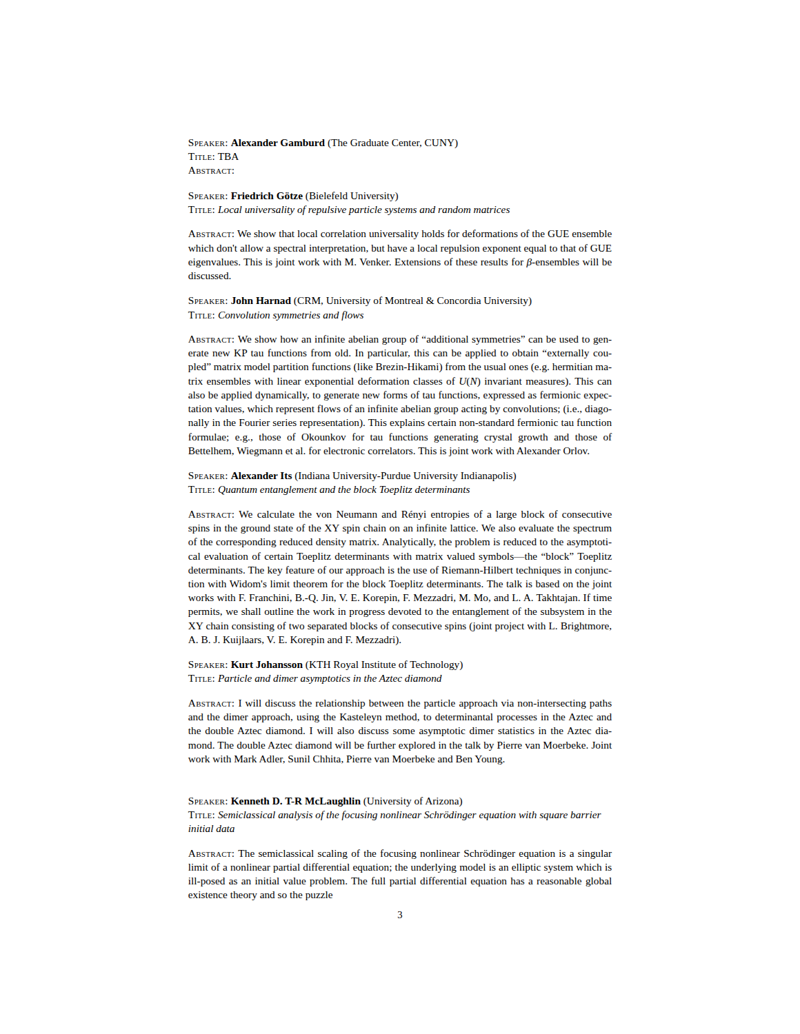Speaker: Alexander Gamburd (The Graduate Center, CUNY)
Title: TBA
Abstract:
Speaker: Friedrich Götze (Bielefeld University)
Title: Local universality of repulsive particle systems and random matrices
Abstract: We show that local correlation universality holds for deformations of the GUE ensemble which don't allow a spectral interpretation, but have a local repulsion exponent equal to that of GUE eigenvalues. This is joint work with M. Venker. Extensions of these results for β-ensembles will be discussed.
Speaker: John Harnad (CRM, University of Montreal & Concordia University)
Title: Convolution symmetries and flows
Abstract: We show how an infinite abelian group of “additional symmetries” can be used to generate new KP tau functions from old. In particular, this can be applied to obtain “externally coupled” matrix model partition functions (like Brezin-Hikami) from the usual ones (e.g. hermitian matrix ensembles with linear exponential deformation classes of U(N) invariant measures). This can also be applied dynamically, to generate new forms of tau functions, expressed as fermionic expectation values, which represent flows of an infinite abelian group acting by convolutions; (i.e., diagonally in the Fourier series representation). This explains certain non-standard fermionic tau function formulae; e.g., those of Okounkov for tau functions generating crystal growth and those of Bettelhem, Wiegmann et al. for electronic correlators. This is joint work with Alexander Orlov.
Speaker: Alexander Its (Indiana University-Purdue University Indianapolis)
Title: Quantum entanglement and the block Toeplitz determinants
Abstract: We calculate the von Neumann and Rényi entropies of a large block of consecutive spins in the ground state of the XY spin chain on an infinite lattice. We also evaluate the spectrum of the corresponding reduced density matrix. Analytically, the problem is reduced to the asymptotical evaluation of certain Toeplitz determinants with matrix valued symbols—the “block” Toeplitz determinants. The key feature of our approach is the use of Riemann-Hilbert techniques in conjunction with Widom's limit theorem for the block Toeplitz determinants. The talk is based on the joint works with F. Franchini, B.-Q. Jin, V. E. Korepin, F. Mezzadri, M. Mo, and L. A. Takhtajan. If time permits, we shall outline the work in progress devoted to the entanglement of the subsystem in the XY chain consisting of two separated blocks of consecutive spins (joint project with L. Brightmore, A. B. J. Kuijlaars, V. E. Korepin and F. Mezzadri).
Speaker: Kurt Johansson (KTH Royal Institute of Technology)
Title: Particle and dimer asymptotics in the Aztec diamond
Abstract: I will discuss the relationship between the particle approach via non-intersecting paths and the dimer approach, using the Kasteleyn method, to determinantal processes in the Aztec and the double Aztec diamond. I will also discuss some asymptotic dimer statistics in the Aztec diamond. The double Aztec diamond will be further explored in the talk by Pierre van Moerbeke. Joint work with Mark Adler, Sunil Chhita, Pierre van Moerbeke and Ben Young.
Speaker: Kenneth D. T-R McLaughlin (University of Arizona)
Title: Semiclassical analysis of the focusing nonlinear Schrödinger equation with square barrier initial data
Abstract: The semiclassical scaling of the focusing nonlinear Schrödinger equation is a singular limit of a nonlinear partial differential equation; the underlying model is an elliptic system which is ill-posed as an initial value problem. The full partial differential equation has a reasonable global existence theory and so the puzzle
3